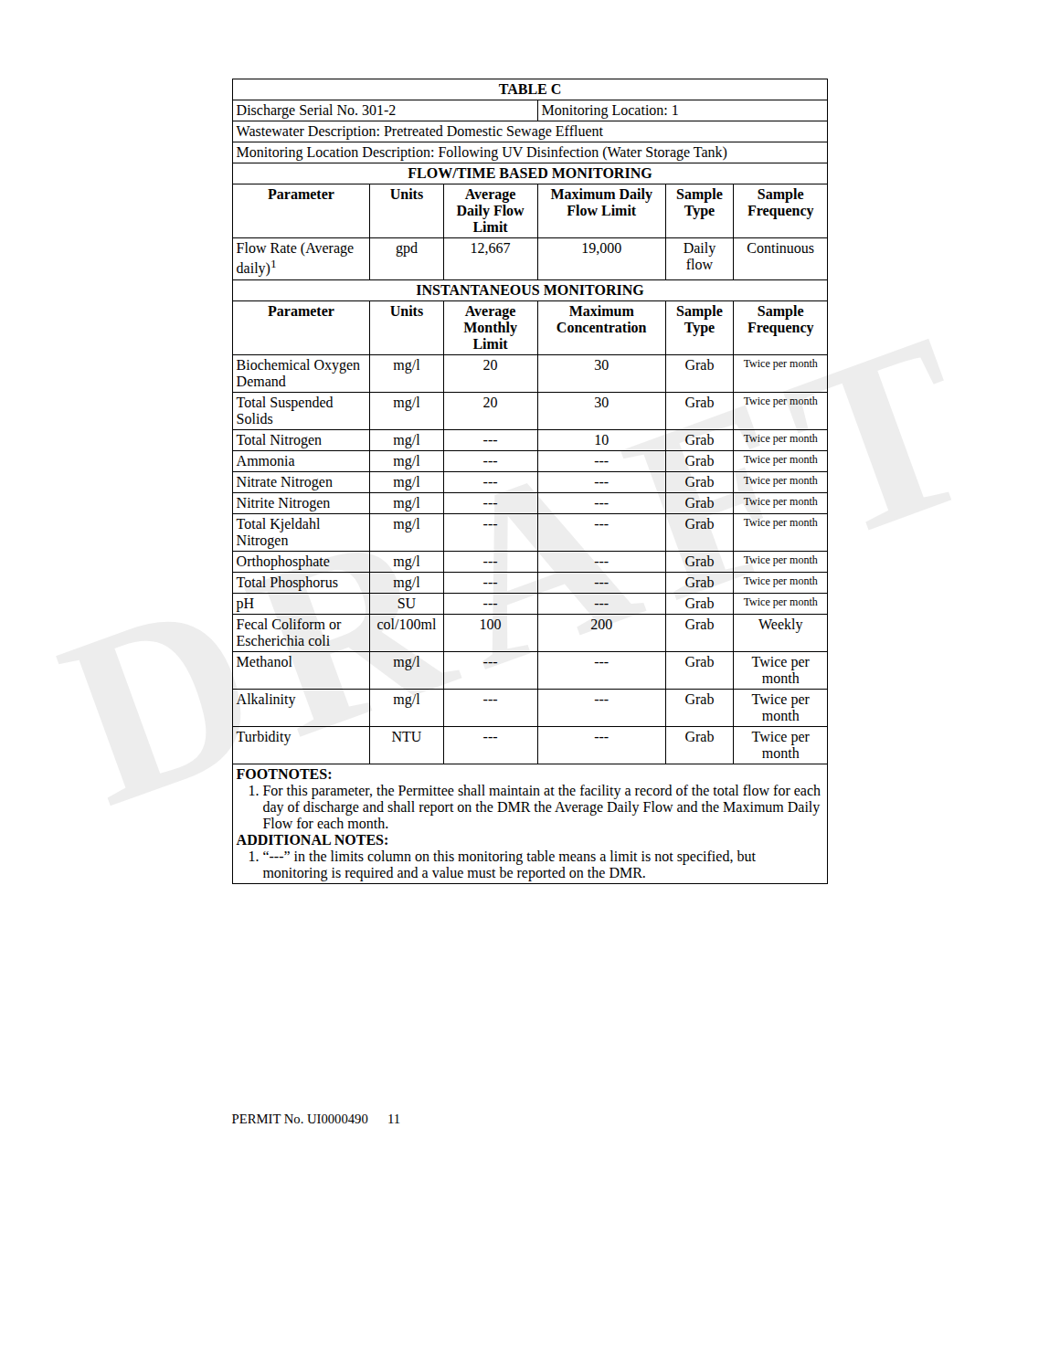DRAFT
| TABLE C |
| Discharge Serial No. 301-2 | Monitoring Location: 1 |
| Wastewater Description: Pretreated Domestic Sewage Effluent |
| Monitoring Location Description: Following UV Disinfection (Water Storage Tank) |
| FLOW/TIME BASED MONITORING |
| Parameter | Units | Average Daily Flow Limit | Maximum Daily Flow Limit | Sample Type | Sample Frequency |
| Flow Rate (Average daily) 1 | gpd | 12,667 | 19,000 | Daily flow | Continuous |
| INSTANTANEOUS MONITORING |
| Parameter | Units | Average Monthly Limit | Maximum Concentration | Sample Type | Sample Frequency |
| Biochemical Oxygen Demand | mg/l | 20 | 30 | Grab | Twice per month |
| Total Suspended Solids | mg/l | 20 | 30 | Grab | Twice per month |
| Total Nitrogen | mg/l | --- | 10 | Grab | Twice per month |
| Ammonia | mg/l | --- | --- | Grab | Twice per month |
| Nitrate Nitrogen | mg/l | --- | --- | Grab | Twice per month |
| Nitrite Nitrogen | mg/l | --- | --- | Grab | Twice per month |
| Total Kjeldahl Nitrogen | mg/l | --- | --- | Grab | Twice per month |
| Orthophosphate | mg/l | --- | --- | Grab | Twice per month |
| Total Phosphorus | mg/l | --- | --- | Grab | Twice per month |
| pH | SU | --- | --- | Grab | Twice per month |
| Fecal Coliform or Escherichia coli | col/100ml | 100 | 200 | Grab | Weekly |
| Methanol | mg/l | --- | --- | Grab | Twice per month |
| Alkalinity | mg/l | --- | --- | Grab | Twice per month |
| Turbidity | NTU | --- | --- | Grab | Twice per month |
| FOOTNOTES: For this parameter, the Permittee shall maintain at the facility a record of the total flow for each day of discharge and shall report on the DMR the Average Daily Flow and the Maximum Daily Flow for each month. ADDITIONAL NOTES: “---” in the limits column on this monitoring table means a limit is not specified, but monitoring is required and a value must be reported on the DMR. |
PERMIT No. UI0000490 11